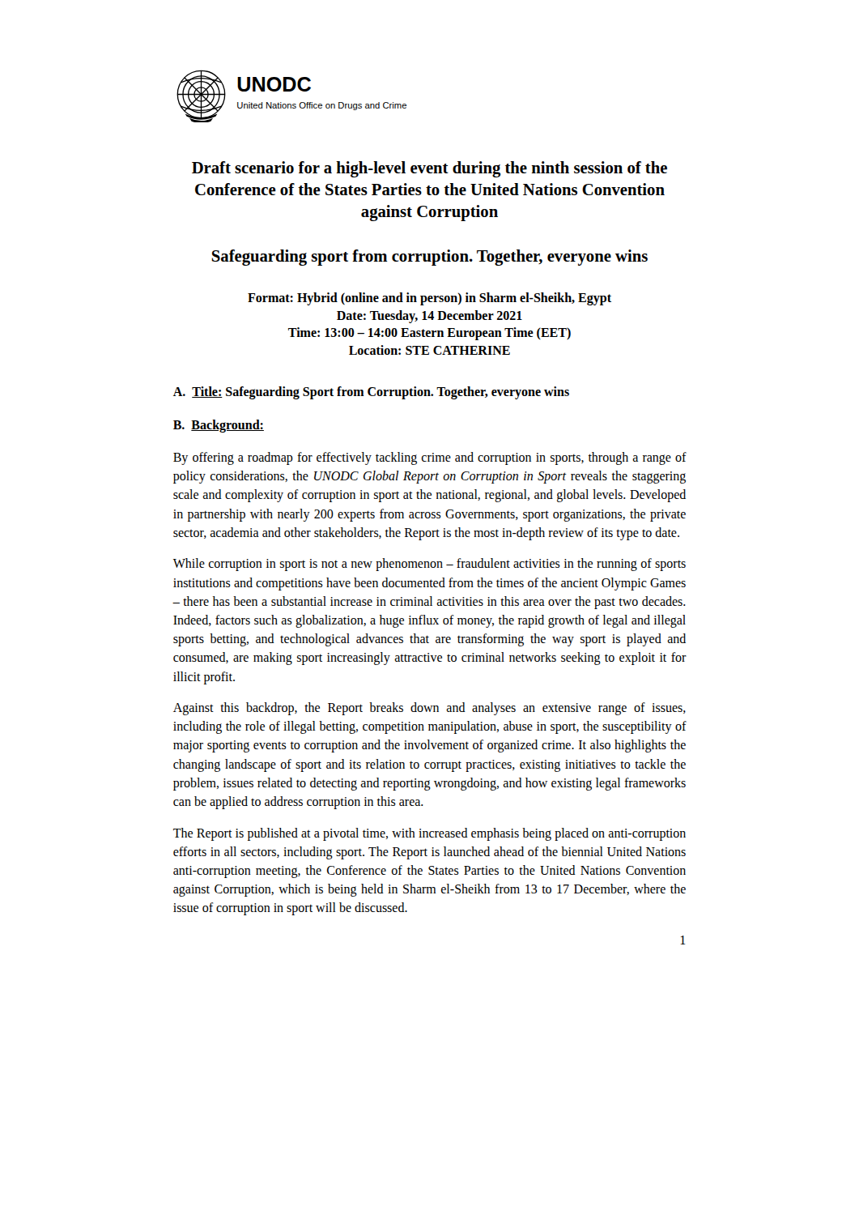Draft scenario for a high-level event during the ninth session of the Conference of the States Parties to the United Nations Convention against Corruption
Safeguarding sport from corruption. Together, everyone wins
Format: Hybrid (online and in person) in Sharm el-Sheikh, Egypt
Date: Tuesday, 14 December 2021
Time: 13:00 – 14:00 Eastern European Time (EET)
Location: STE CATHERINE
A. Title: Safeguarding Sport from Corruption. Together, everyone wins
B. Background:
By offering a roadmap for effectively tackling crime and corruption in sports, through a range of policy considerations, the UNODC Global Report on Corruption in Sport reveals the staggering scale and complexity of corruption in sport at the national, regional, and global levels. Developed in partnership with nearly 200 experts from across Governments, sport organizations, the private sector, academia and other stakeholders, the Report is the most in-depth review of its type to date.
While corruption in sport is not a new phenomenon – fraudulent activities in the running of sports institutions and competitions have been documented from the times of the ancient Olympic Games – there has been a substantial increase in criminal activities in this area over the past two decades. Indeed, factors such as globalization, a huge influx of money, the rapid growth of legal and illegal sports betting, and technological advances that are transforming the way sport is played and consumed, are making sport increasingly attractive to criminal networks seeking to exploit it for illicit profit.
Against this backdrop, the Report breaks down and analyses an extensive range of issues, including the role of illegal betting, competition manipulation, abuse in sport, the susceptibility of major sporting events to corruption and the involvement of organized crime. It also highlights the changing landscape of sport and its relation to corrupt practices, existing initiatives to tackle the problem, issues related to detecting and reporting wrongdoing, and how existing legal frameworks can be applied to address corruption in this area.
The Report is published at a pivotal time, with increased emphasis being placed on anti-corruption efforts in all sectors, including sport. The Report is launched ahead of the biennial United Nations anti-corruption meeting, the Conference of the States Parties to the United Nations Convention against Corruption, which is being held in Sharm el-Sheikh from 13 to 17 December, where the issue of corruption in sport will be discussed.
1